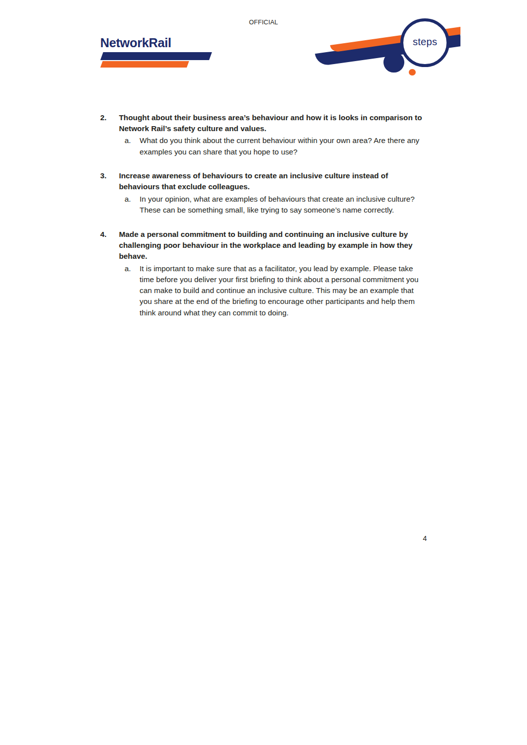OFFICIAL
NetworkRail
steps
Thought about their business area’s behaviour and how it is looks in comparison to Network Rail’s safety culture and values.
What do you think about the current behaviour within your own area? Are there any examples you can share that you hope to use?
Increase awareness of behaviours to create an inclusive culture instead of behaviours that exclude colleagues.
In your opinion, what are examples of behaviours that create an inclusive culture? These can be something small, like trying to say someone’s name correctly.
Made a personal commitment to building and continuing an inclusive culture by challenging poor behaviour in the workplace and leading by example in how they behave.
It is important to make sure that as a facilitator, you lead by example. Please take time before you deliver your first briefing to think about a personal commitment you can make to build and continue an inclusive culture. This may be an example that you share at the end of the briefing to encourage other participants and help them think around what they can commit to doing.
4